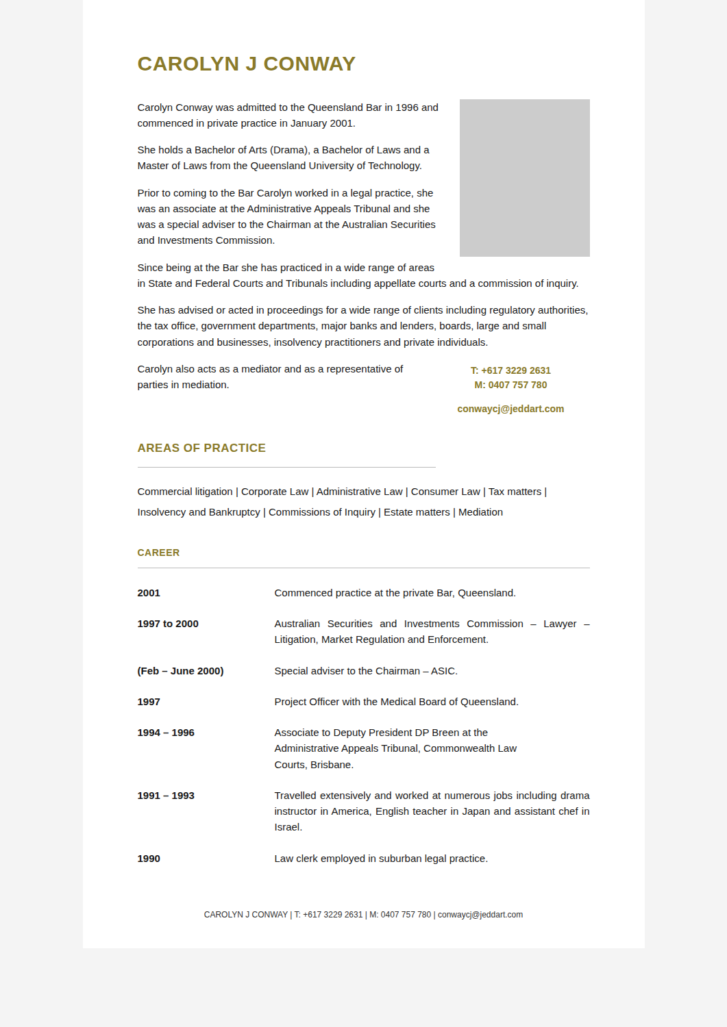CAROLYN J CONWAY
Carolyn Conway was admitted to the Queensland Bar in 1996 and commenced in private practice in January 2001.
She holds a Bachelor of Arts (Drama), a Bachelor of Laws and a Master of Laws from the Queensland University of Technology.
Prior to coming to the Bar Carolyn worked in a legal practice, she was an associate at the Administrative Appeals Tribunal and she was a special adviser to the Chairman at the Australian Securities and Investments Commission.
Since being at the Bar she has practiced in a wide range of areas in State and Federal Courts and Tribunals including appellate courts and a commission of inquiry.
She has advised or acted in proceedings for a wide range of clients including regulatory authorities, the tax office, government departments, major banks and lenders, boards, large and small corporations and businesses, insolvency practitioners and private individuals.
T: +617 3229 2631
M: 0407 757 780 conwaycj@jeddart.com
Carolyn also acts as a mediator and as a representative of parties in mediation.
AREAS OF PRACTICE
Commercial litigation | Corporate Law | Administrative Law | Consumer Law | Tax matters | Insolvency and Bankruptcy | Commissions of Inquiry | Estate matters | Mediation
CAREER
| 2001 | Commenced practice at the private Bar, Queensland. |
| 1997 to 2000 | Australian Securities and Investments Commission – Lawyer – Litigation, Market Regulation and Enforcement. |
| (Feb – June 2000) | Special adviser to the Chairman – ASIC. |
| 1997 | Project Officer with the Medical Board of Queensland. |
| 1994 – 1996 | Associate to Deputy President DP Breen at the Administrative Appeals Tribunal, Commonwealth Law Courts, Brisbane. |
| 1991 – 1993 | Travelled extensively and worked at numerous jobs including drama instructor in America, English teacher in Japan and assistant chef in Israel. |
| 1990 | Law clerk employed in suburban legal practice. |
CAROLYN J CONWAY | T: +617 3229 2631 | M: 0407 757 780 | conwaycj@jeddart.com